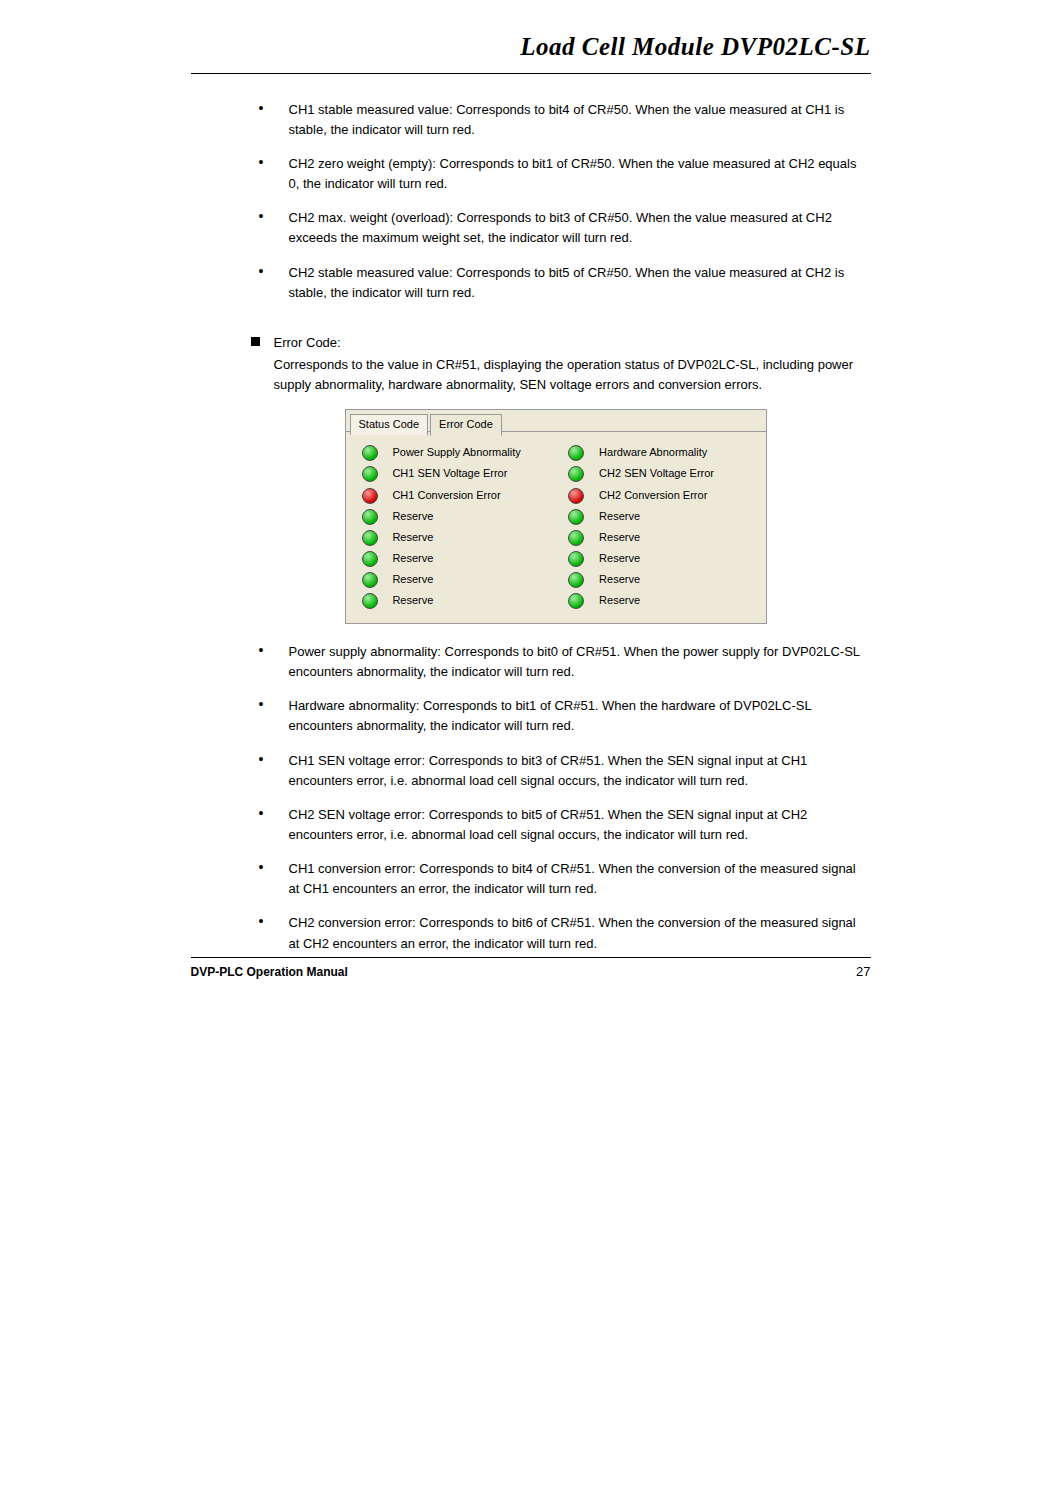Load Cell Module DVP02LC-SL
CH1 stable measured value: Corresponds to bit4 of CR#50. When the value measured at CH1 is stable, the indicator will turn red.
CH2 zero weight (empty): Corresponds to bit1 of CR#50. When the value measured at CH2 equals 0, the indicator will turn red.
CH2 max. weight (overload): Corresponds to bit3 of CR#50. When the value measured at CH2 exceeds the maximum weight set, the indicator will turn red.
CH2 stable measured value: Corresponds to bit5 of CR#50. When the value measured at CH2 is stable, the indicator will turn red.
Error Code:
Corresponds to the value in CR#51, displaying the operation status of DVP02LC-SL, including power supply abnormality, hardware abnormality, SEN voltage errors and conversion errors.
Status Code Error Code
| | Power Supply Abnormality | | Hardware Abnormality |
| | CH1 SEN Voltage Error | | CH2 SEN Voltage Error |
| | CH1 Conversion Error | | CH2 Conversion Error |
| | Reserve | | Reserve |
| | Reserve | | Reserve |
| | Reserve | | Reserve |
| | Reserve | | Reserve |
| | Reserve | | Reserve |
Power supply abnormality: Corresponds to bit0 of CR#51. When the power supply for DVP02LC-SL encounters abnormality, the indicator will turn red.
Hardware abnormality: Corresponds to bit1 of CR#51. When the hardware of DVP02LC-SL encounters abnormality, the indicator will turn red.
CH1 SEN voltage error: Corresponds to bit3 of CR#51. When the SEN signal input at CH1 encounters error, i.e. abnormal load cell signal occurs, the indicator will turn red.
CH2 SEN voltage error: Corresponds to bit5 of CR#51. When the SEN signal input at CH2 encounters error, i.e. abnormal load cell signal occurs, the indicator will turn red.
CH1 conversion error: Corresponds to bit4 of CR#51. When the conversion of the measured signal at CH1 encounters an error, the indicator will turn red.
CH2 conversion error: Corresponds to bit6 of CR#51. When the conversion of the measured signal at CH2 encounters an error, the indicator will turn red.
DVP-PLC Operation Manual
27